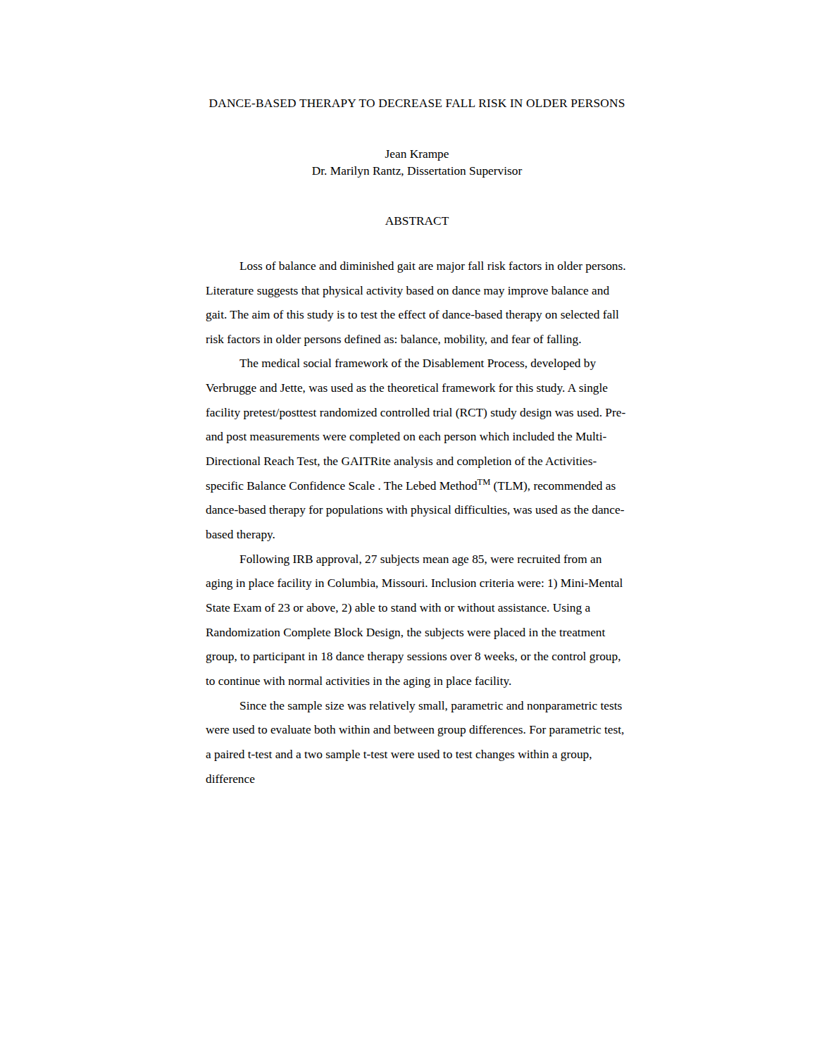Dance-Based Therapy to Decrease Fall Risk in Older Persons
Jean Krampe Dr. Marilyn Rantz, Dissertation Supervisor
Abstract
Loss of balance and diminished gait are major fall risk factors in older persons. Literature suggests that physical activity based on dance may improve balance and gait. The aim of this study is to test the effect of dance-based therapy on selected fall risk factors in older persons defined as: balance, mobility, and fear of falling.
The medical social framework of the Disablement Process, developed by Verbrugge and Jette, was used as the theoretical framework for this study. A single facility pretest/posttest randomized controlled trial (RCT) study design was used. Pre- and post measurements were completed on each person which included the Multi-Directional Reach Test, the GAITRite analysis and completion of the Activities-specific Balance Confidence Scale . The Lebed MethodTM (TLM), recommended as dance-based therapy for populations with physical difficulties, was used as the dance-based therapy.
Following IRB approval, 27 subjects mean age 85, were recruited from an aging in place facility in Columbia, Missouri. Inclusion criteria were: 1) Mini-Mental State Exam of 23 or above, 2) able to stand with or without assistance. Using a Randomization Complete Block Design, the subjects were placed in the treatment group, to participant in 18 dance therapy sessions over 8 weeks, or the control group, to continue with normal activities in the aging in place facility.
Since the sample size was relatively small, parametric and nonparametric tests were used to evaluate both within and between group differences. For parametric test, a paired t-test and a two sample t-test were used to test changes within a group, difference